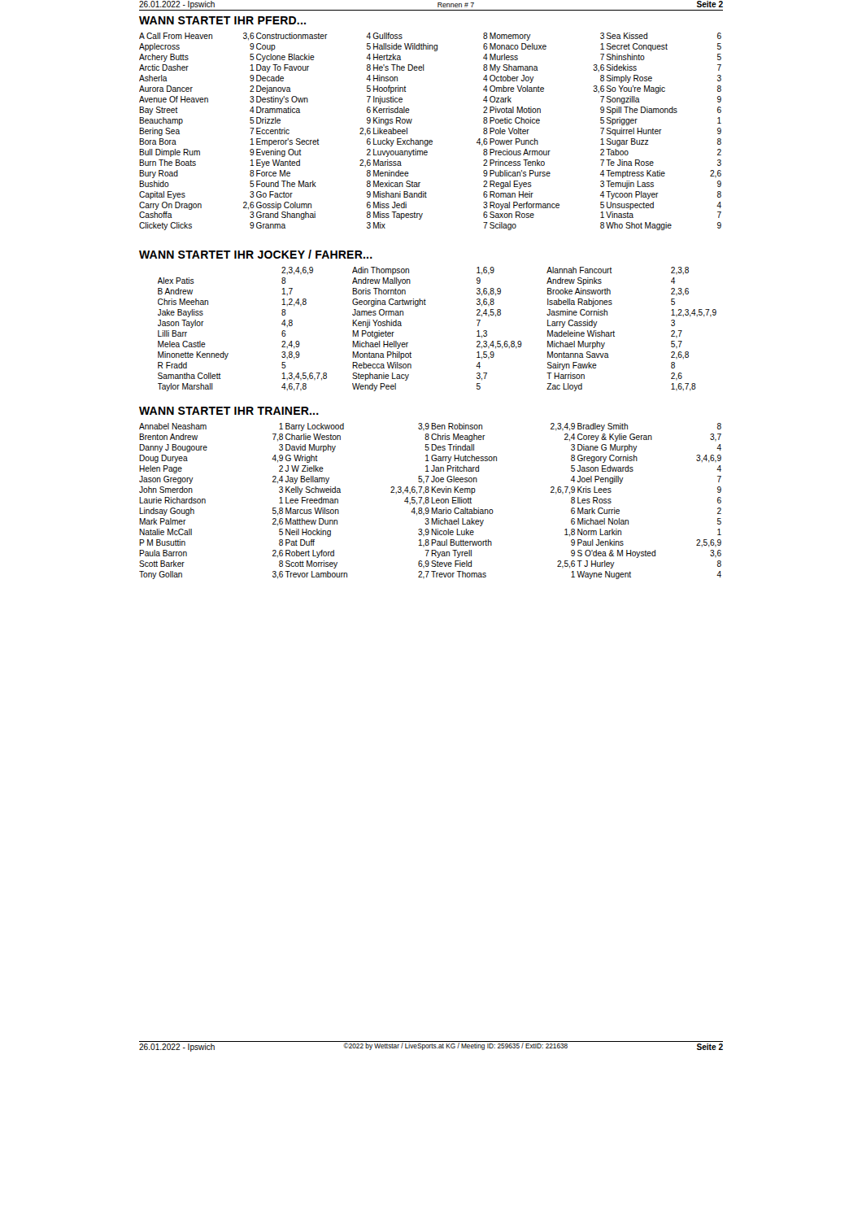26.01.2022 - Ipswich
Rennen # 7
Seite 2
WANN STARTET IHR PFERD...
| A Call From Heaven | 3,6 | Constructionmaster | 4 | Gullfoss | 8 | Momemory | 3 | Sea Kissed | 6 |
| Applecross | 9 | Coup | 5 | Hallside Wildthing | 6 | Monaco Deluxe | 1 | Secret Conquest | 5 |
| Archery Butts | 5 | Cyclone Blackie | 4 | Hertzka | 4 | Murless | 7 | Shinshinto | 5 |
| Arctic Dasher | 1 | Day To Favour | 8 | He's The Deel | 8 | My Shamana | 3,6 | Sidekiss | 7 |
| Asherla | 9 | Decade | 4 | Hinson | 4 | October Joy | 8 | Simply Rose | 3 |
| Aurora Dancer | 2 | Dejanova | 5 | Hoofprint | 4 | Ombre Volante | 3,6 | So You're Magic | 8 |
| Avenue Of Heaven | 3 | Destiny's Own | 7 | Injustice | 4 | Ozark | 7 | Songzilla | 9 |
| Bay Street | 4 | Drammatica | 6 | Kerrisdale | 2 | Pivotal Motion | 9 | Spill The Diamonds | 6 |
| Beauchamp | 5 | Drizzle | 9 | Kings Row | 8 | Poetic Choice | 5 | Sprigger | 1 |
| Bering Sea | 7 | Eccentric | 2,6 | Likeabeel | 8 | Pole Volter | 7 | Squirrel Hunter | 9 |
| Bora Bora | 1 | Emperor's Secret | 6 | Lucky Exchange | 4,6 | Power Punch | 1 | Sugar Buzz | 8 |
| Bull Dimple Rum | 9 | Evening Out | 2 | Luvyouanytime | 8 | Precious Armour | 2 | Taboo | 2 |
| Burn The Boats | 1 | Eye Wanted | 2,6 | Marissa | 2 | Princess Tenko | 7 | Te Jina Rose | 3 |
| Bury Road | 8 | Force Me | 8 | Menindee | 9 | Publican's Purse | 4 | Temptress Katie | 2,6 |
| Bushido | 5 | Found The Mark | 8 | Mexican Star | 2 | Regal Eyes | 3 | Temujin Lass | 9 |
| Capital Eyes | 3 | Go Factor | 9 | Mishani Bandit | 6 | Roman Heir | 4 | Tycoon Player | 8 |
| Carry On Dragon | 2,6 | Gossip Column | 6 | Miss Jedi | 3 | Royal Performance | 5 | Unsuspected | 4 |
| Cashoffa | 3 | Grand Shanghai | 8 | Miss Tapestry | 6 | Saxon Rose | 1 | Vinasta | 7 |
| Clickety Clicks | 9 | Granma | 3 | Mix | 7 | Scilago | 8 | Who Shot Maggie | 9 |
WANN STARTET IHR JOCKEY / FAHRER...
| | 2,3,4,6,9 | Adin Thompson | 1,6,9 | Alannah Fancourt | 2,3,8 |
| Alex Patis | 8 | Andrew Mallyon | 9 | Andrew Spinks | 4 |
| B Andrew | 1,7 | Boris Thornton | 3,6,8,9 | Brooke Ainsworth | 2,3,6 |
| Chris Meehan | 1,2,4,8 | Georgina Cartwright | 3,6,8 | Isabella Rabjones | 5 |
| Jake Bayliss | 8 | James Orman | 2,4,5,8 | Jasmine Cornish | 1,2,3,4,5,7,9 |
| Jason Taylor | 4,8 | Kenji Yoshida | 7 | Larry Cassidy | 3 |
| Lilli Barr | 6 | M Potgieter | 1,3 | Madeleine Wishart | 2,7 |
| Melea Castle | 2,4,9 | Michael Hellyer | 2,3,4,5,6,8,9 | Michael Murphy | 5,7 |
| Minonette Kennedy | 3,8,9 | Montana Philpot | 1,5,9 | Montanna Savva | 2,6,8 |
| R Fradd | 5 | Rebecca Wilson | 4 | Sairyn Fawke | 8 |
| Samantha Collett | 1,3,4,5,6,7,8 | Stephanie Lacy | 3,7 | T Harrison | 2,6 |
| Taylor Marshall | 4,6,7,8 | Wendy Peel | 5 | Zac Lloyd | 1,6,7,8 |
WANN STARTET IHR TRAINER...
| Annabel Neasham | 1 | Barry Lockwood | 3,9 | Ben Robinson | 2,3,4,9 | Bradley Smith | 8 |
| Brenton Andrew | 7,8 | Charlie Weston | 8 | Chris Meagher | 2,4 | Corey & Kylie Geran | 3,7 |
| Danny J Bougoure | 3 | David Murphy | 5 | Des Trindall | 3 | Diane G Murphy | 4 |
| Doug Duryea | 4,9 | G Wright | 1 | Garry Hutchesson | 8 | Gregory Cornish | 3,4,6,9 |
| Helen Page | 2 | J W Zielke | 1 | Jan Pritchard | 5 | Jason Edwards | 4 |
| Jason Gregory | 2,4 | Jay Bellamy | 5,7 | Joe Gleeson | 4 | Joel Pengilly | 7 |
| John Smerdon | 3 | Kelly Schweida | 2,3,4,6,7,8 | Kevin Kemp | 2,6,7,9 | Kris Lees | 9 |
| Laurie Richardson | 1 | Lee Freedman | 4,5,7,8 | Leon Elliott | 8 | Les Ross | 6 |
| Lindsay Gough | 5,8 | Marcus Wilson | 4,8,9 | Mario Caltabiano | 6 | Mark Currie | 2 |
| Mark Palmer | 2,6 | Matthew Dunn | 3 | Michael Lakey | 6 | Michael Nolan | 5 |
| Natalie McCall | 5 | Neil Hocking | 3,9 | Nicole Luke | 1,8 | Norm Larkin | 1 |
| P M Busuttin | 8 | Pat Duff | 1,8 | Paul Butterworth | 9 | Paul Jenkins | 2,5,6,9 |
| Paula Barron | 2,6 | Robert Lyford | 7 | Ryan Tyrell | 9 | S O'dea & M Hoysted | 3,6 |
| Scott Barker | 8 | Scott Morrisey | 6,9 | Steve Field | 2,5,6 | T J Hurley | 8 |
| Tony Gollan | 3,6 | Trevor Lambourn | 2,7 | Trevor Thomas | 1 | Wayne Nugent | 4 |
26.01.2022 - Ipswich
©2022 by Wettstar / LiveSports.at KG / Meeting ID: 259635 / ExtID: 221638
Seite 2